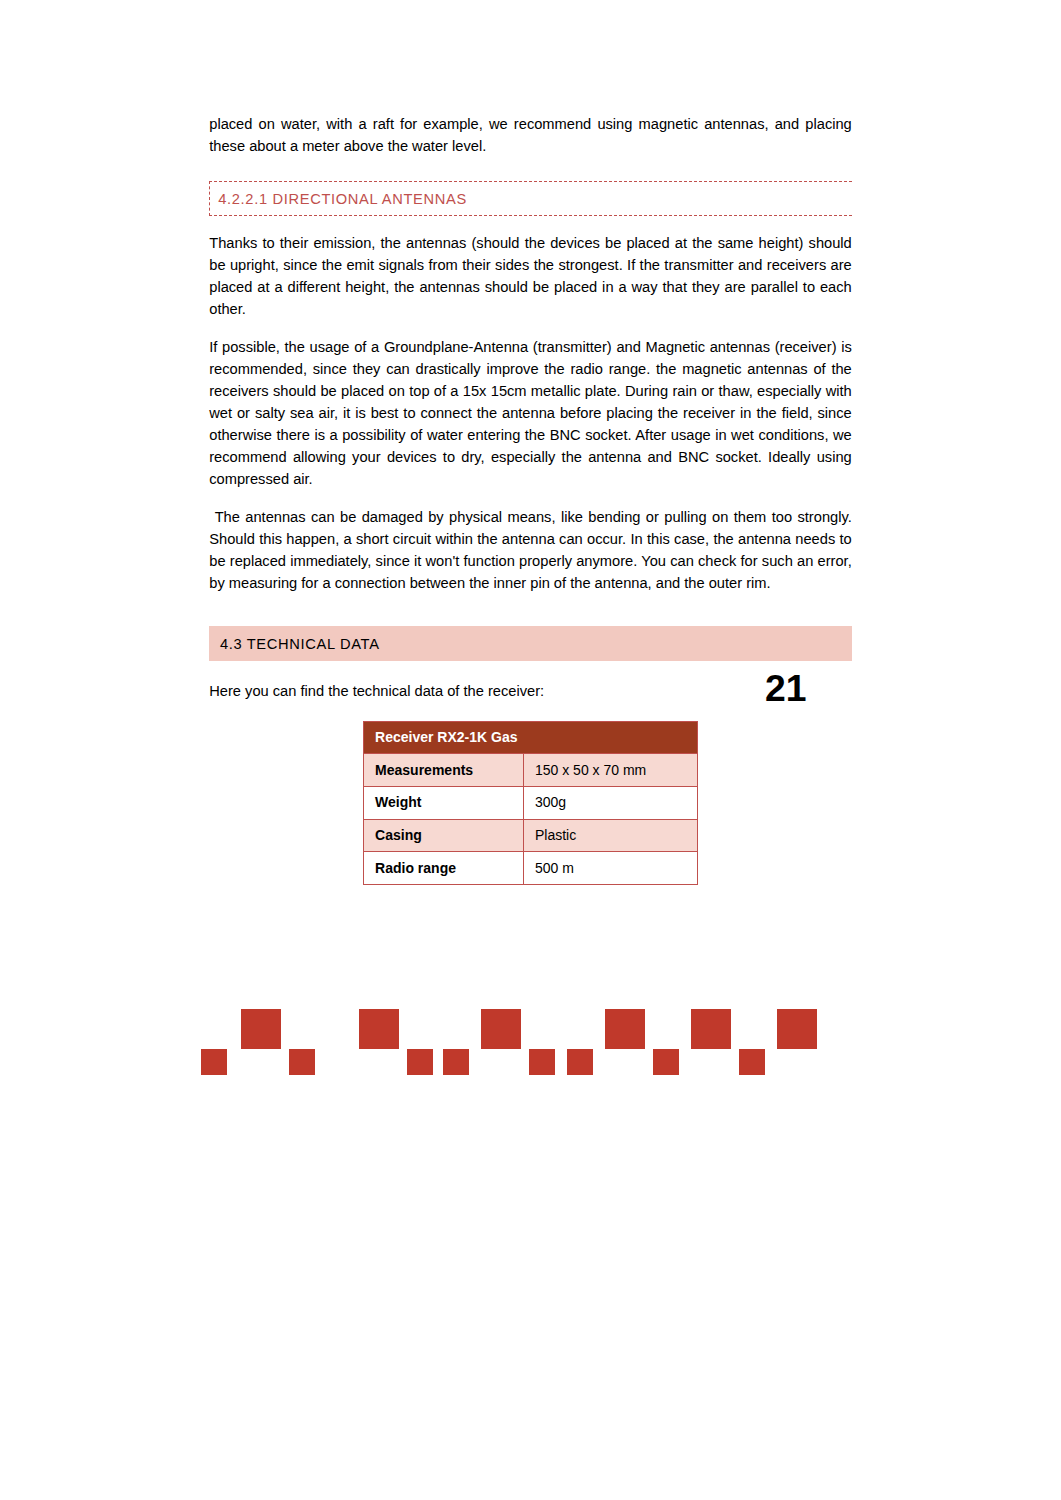placed on water, with a raft for example, we recommend using magnetic antennas, and placing these about a meter above the water level.
4.2.2.1 DIRECTIONAL ANTENNAS
Thanks to their emission, the antennas (should the devices be placed at the same height) should be upright, since the emit signals from their sides the strongest. If the transmitter and receivers are placed at a different height, the antennas should be placed in a way that they are parallel to each other.
If possible, the usage of a Groundplane-Antenna (transmitter) and Magnetic antennas (receiver) is recommended, since they can drastically improve the radio range. the magnetic antennas of the receivers should be placed on top of a 15x 15cm metallic plate. During rain or thaw, especially with wet or salty sea air, it is best to connect the antenna before placing the receiver in the field, since otherwise there is a possibility of water entering the BNC socket. After usage in wet conditions, we recommend allowing your devices to dry, especially the antenna and BNC socket. Ideally using compressed air.
The antennas can be damaged by physical means, like bending or pulling on them too strongly. Should this happen, a short circuit within the antenna can occur. In this case, the antenna needs to be replaced immediately, since it won't function properly anymore. You can check for such an error, by measuring for a connection between the inner pin of the antenna, and the outer rim.
4.3 TECHNICAL DATA
Here you can find the technical data of the receiver:21
| Receiver RX2-1K Gas |
| --- |
| Measurements | 150 x 50 x 70 mm |
| Weight | 300g |
| Casing | Plastic |
| Radio range | 500 m |